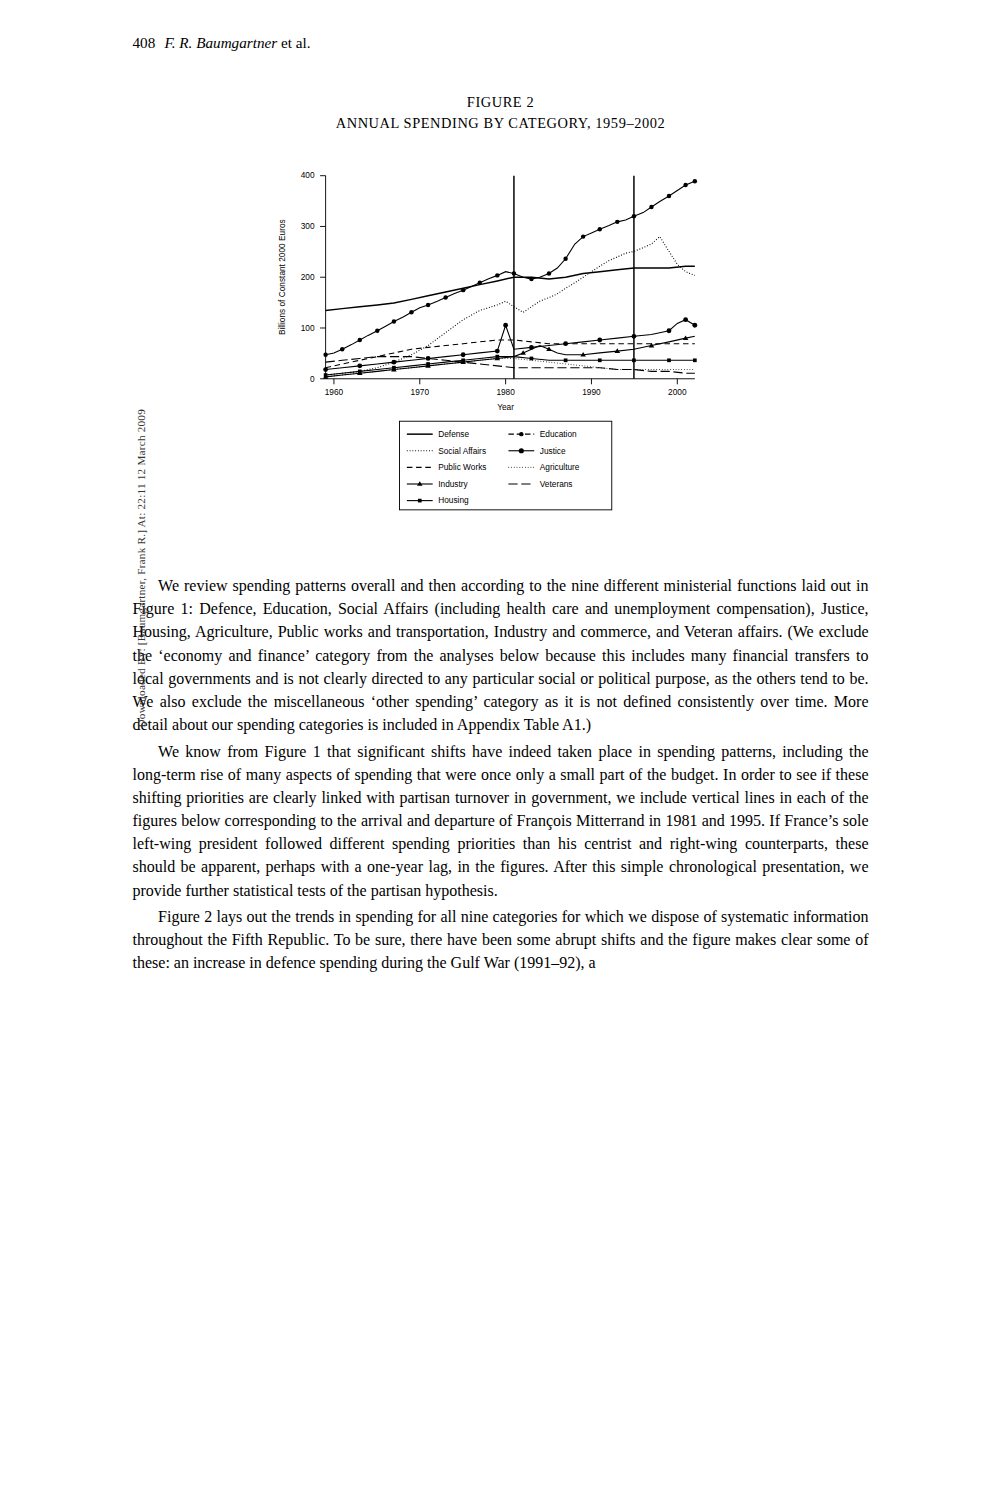Downloaded By: [Baumgartner, Frank R.] At: 22:11 12 March 2009
408 F. R. Baumgartner et al.
FIGURE 2 ANNUAL SPENDING BY CATEGORY, 1959–2002
Annual spending by category, 1959–2002 Nine line series — Defense, Education, Social Affairs, Justice, Public Works, Agriculture, Industry, Veterans, Housing — plotted from 1959 to 2002. Education rises steeply from about 50 to nearly 400 billion constant 2000 Euros. Defense rises gradually from about 135 to about 240. Social Affairs rises from near zero to about 200 with a peak near 1999. Vertical lines mark 1981 and 1995. 0 100 200 300 400 Billions of Constant 2000 Euros 1960 1970 1980 1990 2000 Year Defense Education Social Affairs Justice Public Works Agriculture Industry Veterans Housing
We review spending patterns overall and then according to the nine different ministerial functions laid out in Figure 1: Defence, Education, Social Affairs (including health care and unemployment compensation), Justice, Housing, Agriculture, Public works and transportation, Industry and commerce, and Veteran affairs. (We exclude the ‘economy and finance’ category from the analyses below because this includes many financial transfers to local governments and is not clearly directed to any particular social or political purpose, as the others tend to be. We also exclude the miscellaneous ‘other spending’ category as it is not defined consistently over time. More detail about our spending categories is included in Appendix Table A1.)
We know from Figure 1 that significant shifts have indeed taken place in spending patterns, including the long-term rise of many aspects of spending that were once only a small part of the budget. In order to see if these shifting priorities are clearly linked with partisan turnover in government, we include vertical lines in each of the figures below corresponding to the arrival and departure of François Mitterrand in 1981 and 1995. If France’s sole left-wing president followed different spending priorities than his centrist and right-wing counterparts, these should be apparent, perhaps with a one-year lag, in the figures. After this simple chronological presentation, we provide further statistical tests of the partisan hypothesis.
Figure 2 lays out the trends in spending for all nine categories for which we dispose of systematic information throughout the Fifth Republic. To be sure, there have been some abrupt shifts and the figure makes clear some of these: an increase in defence spending during the Gulf War (1991–92), a